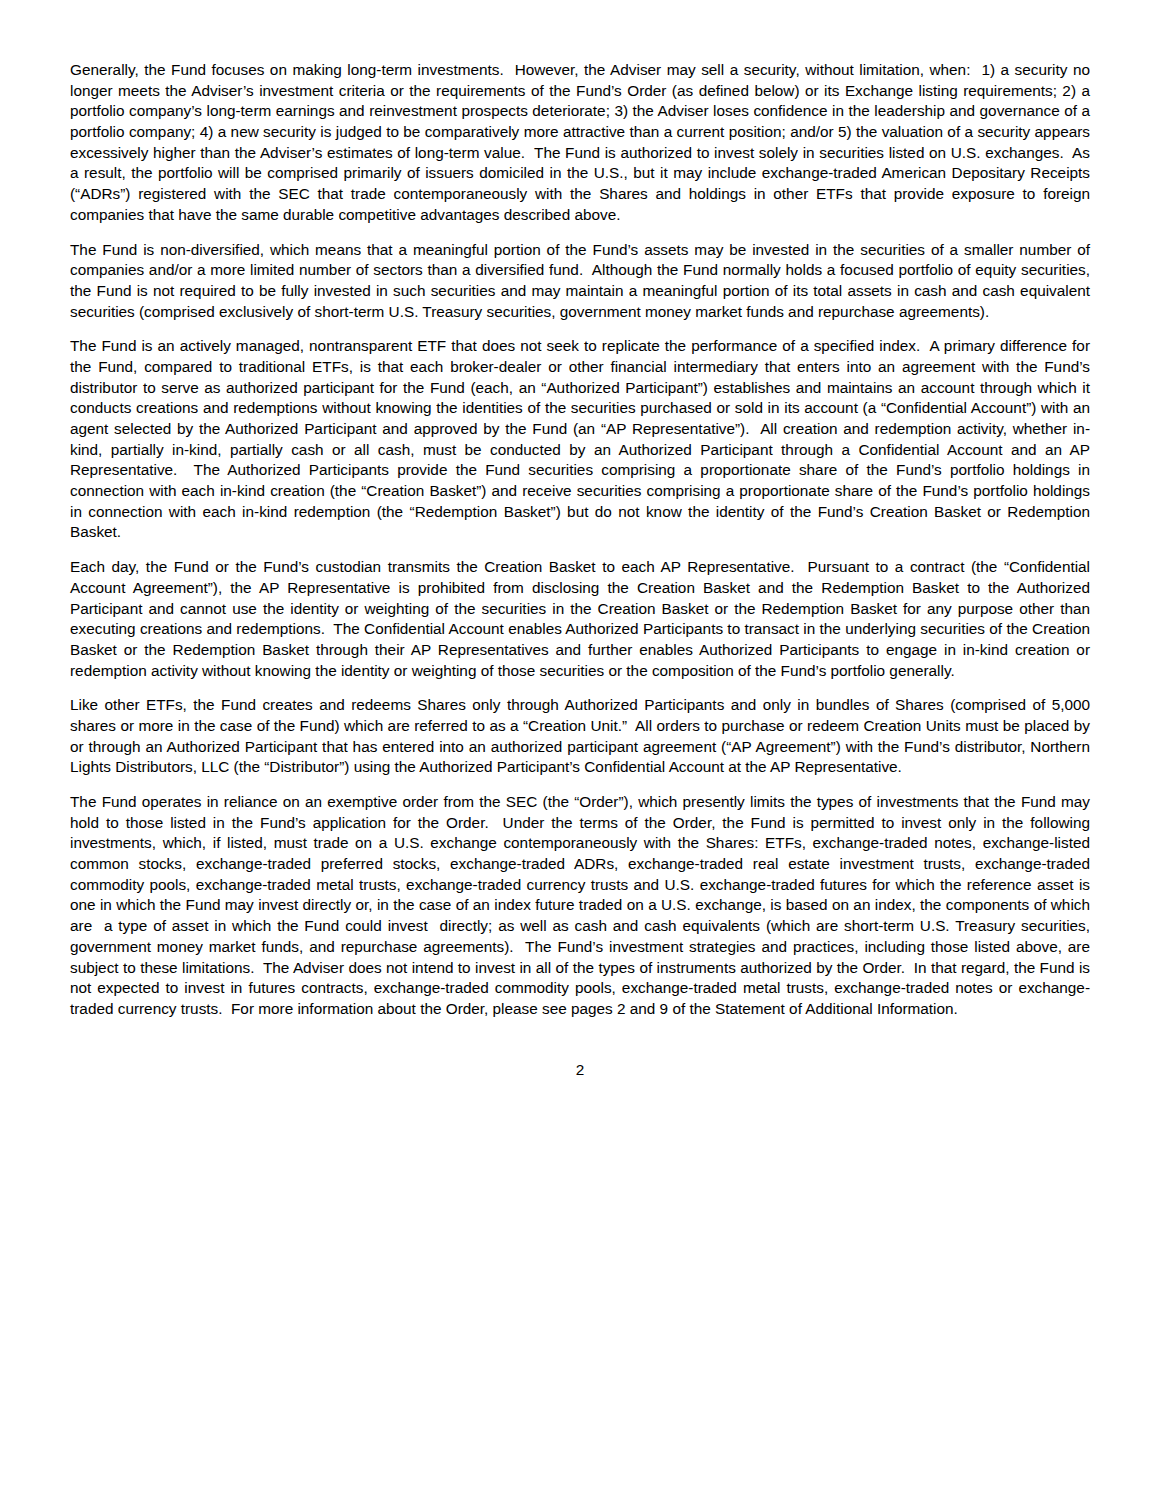Generally, the Fund focuses on making long-term investments. However, the Adviser may sell a security, without limitation, when: 1) a security no longer meets the Adviser’s investment criteria or the requirements of the Fund’s Order (as defined below) or its Exchange listing requirements; 2) a portfolio company’s long-term earnings and reinvestment prospects deteriorate; 3) the Adviser loses confidence in the leadership and governance of a portfolio company; 4) a new security is judged to be comparatively more attractive than a current position; and/or 5) the valuation of a security appears excessively higher than the Adviser’s estimates of long-term value. The Fund is authorized to invest solely in securities listed on U.S. exchanges. As a result, the portfolio will be comprised primarily of issuers domiciled in the U.S., but it may include exchange-traded American Depositary Receipts (“ADRs”) registered with the SEC that trade contemporaneously with the Shares and holdings in other ETFs that provide exposure to foreign companies that have the same durable competitive advantages described above.
The Fund is non-diversified, which means that a meaningful portion of the Fund’s assets may be invested in the securities of a smaller number of companies and/or a more limited number of sectors than a diversified fund. Although the Fund normally holds a focused portfolio of equity securities, the Fund is not required to be fully invested in such securities and may maintain a meaningful portion of its total assets in cash and cash equivalent securities (comprised exclusively of short-term U.S. Treasury securities, government money market funds and repurchase agreements).
The Fund is an actively managed, nontransparent ETF that does not seek to replicate the performance of a specified index. A primary difference for the Fund, compared to traditional ETFs, is that each broker-dealer or other financial intermediary that enters into an agreement with the Fund’s distributor to serve as authorized participant for the Fund (each, an “Authorized Participant”) establishes and maintains an account through which it conducts creations and redemptions without knowing the identities of the securities purchased or sold in its account (a “Confidential Account”) with an agent selected by the Authorized Participant and approved by the Fund (an “AP Representative”). All creation and redemption activity, whether in-kind, partially in-kind, partially cash or all cash, must be conducted by an Authorized Participant through a Confidential Account and an AP Representative. The Authorized Participants provide the Fund securities comprising a proportionate share of the Fund’s portfolio holdings in connection with each in-kind creation (the “Creation Basket”) and receive securities comprising a proportionate share of the Fund’s portfolio holdings in connection with each in-kind redemption (the “Redemption Basket”) but do not know the identity of the Fund’s Creation Basket or Redemption Basket.
Each day, the Fund or the Fund’s custodian transmits the Creation Basket to each AP Representative. Pursuant to a contract (the “Confidential Account Agreement”), the AP Representative is prohibited from disclosing the Creation Basket and the Redemption Basket to the Authorized Participant and cannot use the identity or weighting of the securities in the Creation Basket or the Redemption Basket for any purpose other than executing creations and redemptions. The Confidential Account enables Authorized Participants to transact in the underlying securities of the Creation Basket or the Redemption Basket through their AP Representatives and further enables Authorized Participants to engage in in-kind creation or redemption activity without knowing the identity or weighting of those securities or the composition of the Fund’s portfolio generally.
Like other ETFs, the Fund creates and redeems Shares only through Authorized Participants and only in bundles of Shares (comprised of 5,000 shares or more in the case of the Fund) which are referred to as a “Creation Unit.” All orders to purchase or redeem Creation Units must be placed by or through an Authorized Participant that has entered into an authorized participant agreement (“AP Agreement”) with the Fund’s distributor, Northern Lights Distributors, LLC (the “Distributor”) using the Authorized Participant’s Confidential Account at the AP Representative.
The Fund operates in reliance on an exemptive order from the SEC (the “Order”), which presently limits the types of investments that the Fund may hold to those listed in the Fund’s application for the Order. Under the terms of the Order, the Fund is permitted to invest only in the following investments, which, if listed, must trade on a U.S. exchange contemporaneously with the Shares: ETFs, exchange-traded notes, exchange-listed common stocks, exchange-traded preferred stocks, exchange-traded ADRs, exchange-traded real estate investment trusts, exchange-traded commodity pools, exchange-traded metal trusts, exchange-traded currency trusts and U.S. exchange-traded futures for which the reference asset is one in which the Fund may invest directly or, in the case of an index future traded on a U.S. exchange, is based on an index, the components of which are a type of asset in which the Fund could invest directly; as well as cash and cash equivalents (which are short-term U.S. Treasury securities, government money market funds, and repurchase agreements). The Fund’s investment strategies and practices, including those listed above, are subject to these limitations. The Adviser does not intend to invest in all of the types of instruments authorized by the Order. In that regard, the Fund is not expected to invest in futures contracts, exchange-traded commodity pools, exchange-traded metal trusts, exchange-traded notes or exchange-traded currency trusts. For more information about the Order, please see pages 2 and 9 of the Statement of Additional Information.
2